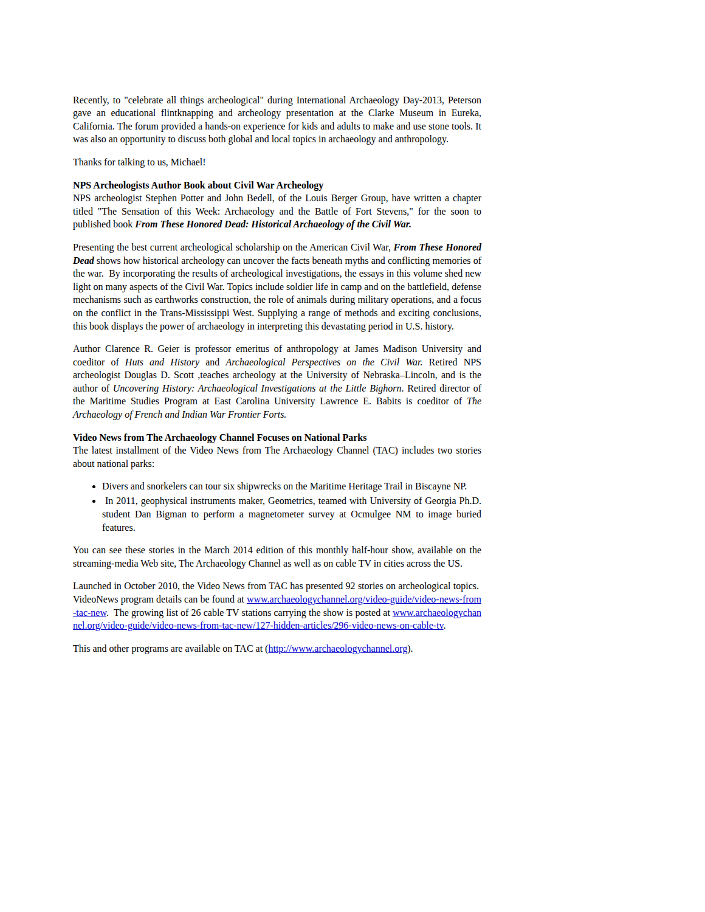Recently, to "celebrate all things archeological" during International Archaeology Day-2013, Peterson gave an educational flintknapping and archeology presentation at the Clarke Museum in Eureka, California. The forum provided a hands-on experience for kids and adults to make and use stone tools. It was also an opportunity to discuss both global and local topics in archaeology and anthropology.
Thanks for talking to us, Michael!
NPS Archeologists Author Book about Civil War Archeology
NPS archeologist Stephen Potter and John Bedell, of the Louis Berger Group, have written a chapter titled "The Sensation of this Week: Archaeology and the Battle of Fort Stevens," for the soon to published book From These Honored Dead: Historical Archaeology of the Civil War.
Presenting the best current archeological scholarship on the American Civil War, From These Honored Dead shows how historical archeology can uncover the facts beneath myths and conflicting memories of the war. By incorporating the results of archeological investigations, the essays in this volume shed new light on many aspects of the Civil War. Topics include soldier life in camp and on the battlefield, defense mechanisms such as earthworks construction, the role of animals during military operations, and a focus on the conflict in the Trans-Mississippi West. Supplying a range of methods and exciting conclusions, this book displays the power of archaeology in interpreting this devastating period in U.S. history.
Author Clarence R. Geier is professor emeritus of anthropology at James Madison University and coeditor of Huts and History and Archaeological Perspectives on the Civil War. Retired NPS archeologist Douglas D. Scott ,teaches archeology at the University of Nebraska–Lincoln, and is the author of Uncovering History: Archaeological Investigations at the Little Bighorn. Retired director of the Maritime Studies Program at East Carolina University Lawrence E. Babits is coeditor of The Archaeology of French and Indian War Frontier Forts.
Video News from The Archaeology Channel Focuses on National Parks
The latest installment of the Video News from The Archaeology Channel (TAC) includes two stories about national parks:
Divers and snorkelers can tour six shipwrecks on the Maritime Heritage Trail in Biscayne NP.
In 2011, geophysical instruments maker, Geometrics, teamed with University of Georgia Ph.D. student Dan Bigman to perform a magnetometer survey at Ocmulgee NM to image buried features.
You can see these stories in the March 2014 edition of this monthly half-hour show, available on the streaming-media Web site, The Archaeology Channel as well as on cable TV in cities across the US.
Launched in October 2010, the Video News from TAC has presented 92 stories on archeological topics. VideoNews program details can be found at www.archaeologychannel.org/video-guide/video-news-from-tac-new. The growing list of 26 cable TV stations carrying the show is posted at www.archaeologychannel.org/video-guide/video-news-from-tac-new/127-hidden-articles/296-video-news-on-cable-tv.
This and other programs are available on TAC at (http://www.archaeologychannel.org).